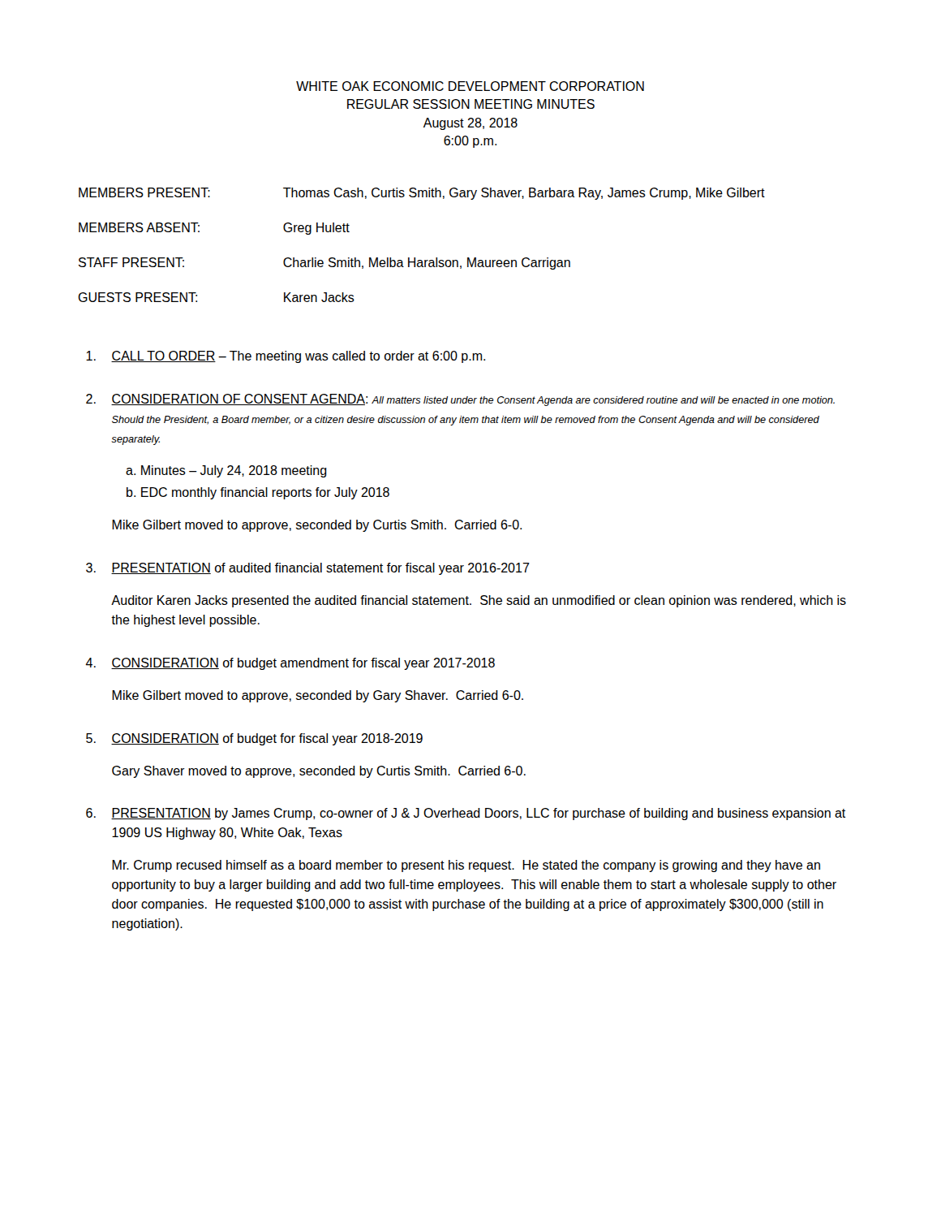WHITE OAK ECONOMIC DEVELOPMENT CORPORATION
REGULAR SESSION MEETING MINUTES
August 28, 2018
6:00 p.m.
MEMBERS PRESENT:
Thomas Cash, Curtis Smith, Gary Shaver, Barbara Ray, James Crump, Mike Gilbert
MEMBERS ABSENT:
Greg Hulett
STAFF PRESENT:
Charlie Smith, Melba Haralson, Maureen Carrigan
GUESTS PRESENT:
Karen Jacks
CALL TO ORDER – The meeting was called to order at 6:00 p.m.
CONSIDERATION OF CONSENT AGENDA: All matters listed under the Consent Agenda are considered routine and will be enacted in one motion. Should the President, a Board member, or a citizen desire discussion of any item that item will be removed from the Consent Agenda and will be considered separately.
Minutes – July 24, 2018 meeting
EDC monthly financial reports for July 2018
Mike Gilbert moved to approve, seconded by Curtis Smith. Carried 6-0.
PRESENTATION of audited financial statement for fiscal year 2016-2017
Auditor Karen Jacks presented the audited financial statement. She said an unmodified or clean opinion was rendered, which is the highest level possible.
CONSIDERATION of budget amendment for fiscal year 2017-2018
Mike Gilbert moved to approve, seconded by Gary Shaver. Carried 6-0.
CONSIDERATION of budget for fiscal year 2018-2019
Gary Shaver moved to approve, seconded by Curtis Smith. Carried 6-0.
PRESENTATION by James Crump, co-owner of J & J Overhead Doors, LLC for purchase of building and business expansion at 1909 US Highway 80, White Oak, Texas
Mr. Crump recused himself as a board member to present his request. He stated the company is growing and they have an opportunity to buy a larger building and add two full-time employees. This will enable them to start a wholesale supply to other door companies. He requested $100,000 to assist with purchase of the building at a price of approximately $300,000 (still in negotiation).